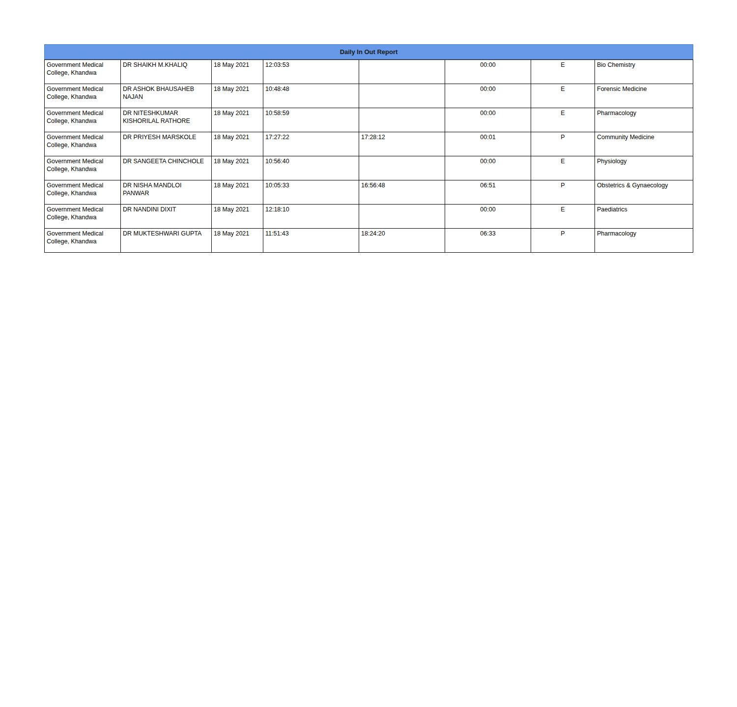Daily In Out Report
| Government Medical College, Khandwa | DR SHAIKH M.KHALIQ | 18 May 2021 | 12:03:53 | | 00:00 | E | Bio Chemistry |
| Government Medical College, Khandwa | DR ASHOK BHAUSAHEB NAJAN | 18 May 2021 | 10:48:48 | | 00:00 | E | Forensic Medicine |
| Government Medical College, Khandwa | DR NITESHKUMAR KISHORILAL RATHORE | 18 May 2021 | 10:58:59 | | 00:00 | E | Pharmacology |
| Government Medical College, Khandwa | DR PRIYESH MARSKOLE | 18 May 2021 | 17:27:22 | 17:28:12 | 00:01 | P | Community Medicine |
| Government Medical College, Khandwa | DR SANGEETA CHINCHOLE | 18 May 2021 | 10:56:40 | | 00:00 | E | Physiology |
| Government Medical College, Khandwa | DR NISHA MANDLOI PANWAR | 18 May 2021 | 10:05:33 | 16:56:48 | 06:51 | P | Obstetrics & Gynaecology |
| Government Medical College, Khandwa | DR NANDINI DIXIT | 18 May 2021 | 12:18:10 | | 00:00 | E | Paediatrics |
| Government Medical College, Khandwa | DR MUKTESHWARI GUPTA | 18 May 2021 | 11:51:43 | 18:24:20 | 06:33 | P | Pharmacology |